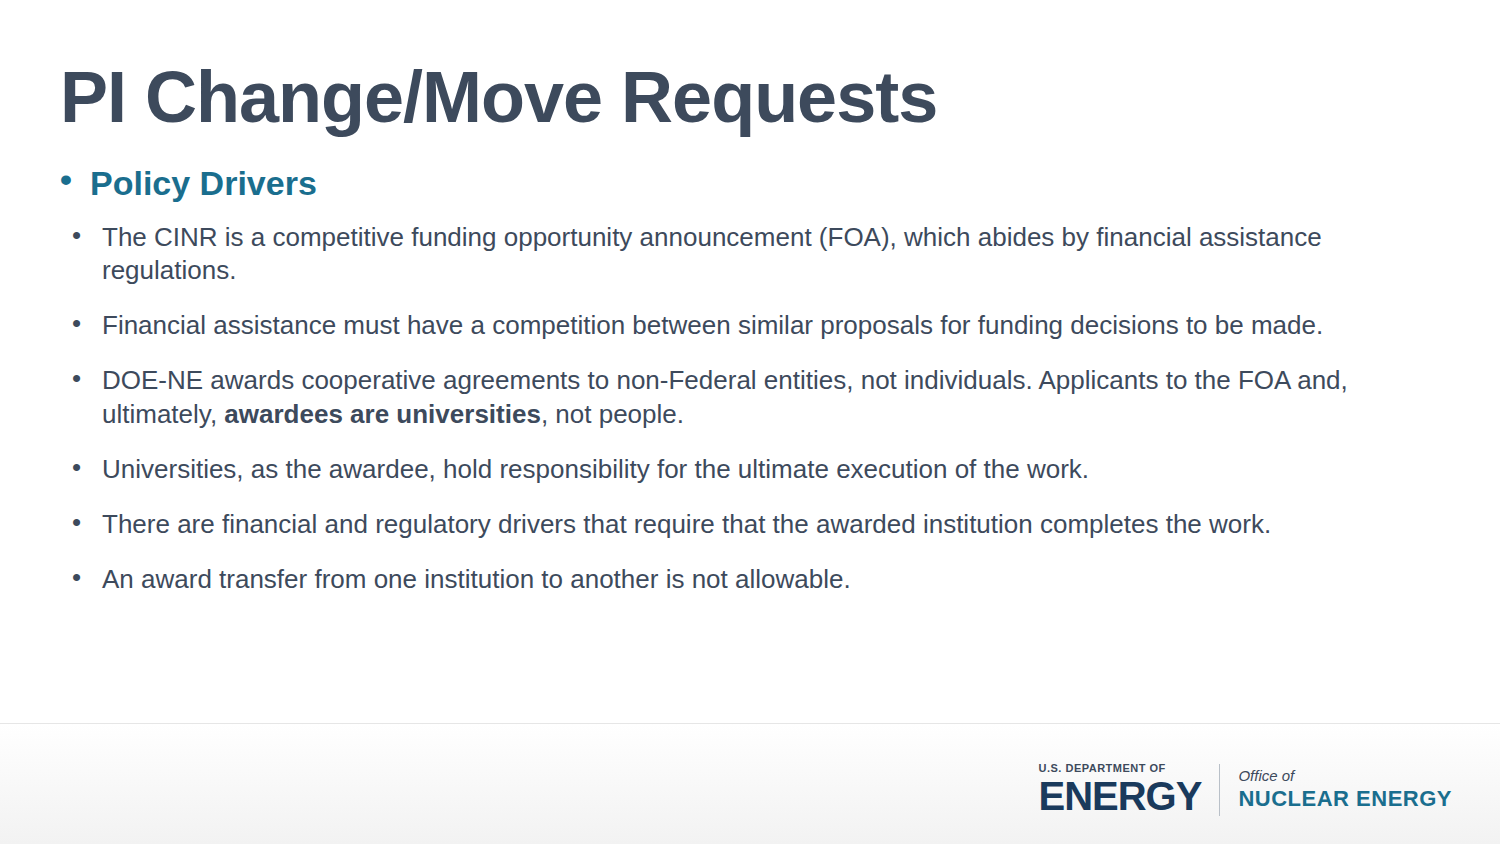PI Change/Move Requests
Policy Drivers
The CINR is a competitive funding opportunity announcement (FOA), which abides by financial assistance regulations.
Financial assistance must have a competition between similar proposals for funding decisions to be made.
DOE-NE awards cooperative agreements to non-Federal entities, not individuals. Applicants to the FOA and, ultimately, awardees are universities, not people.
Universities, as the awardee, hold responsibility for the ultimate execution of the work.
There are financial and regulatory drivers that require that the awarded institution completes the work.
An award transfer from one institution to another is not allowable.
U.S. DEPARTMENT OF
ENERGY
Office of
NUCLEAR ENERGY